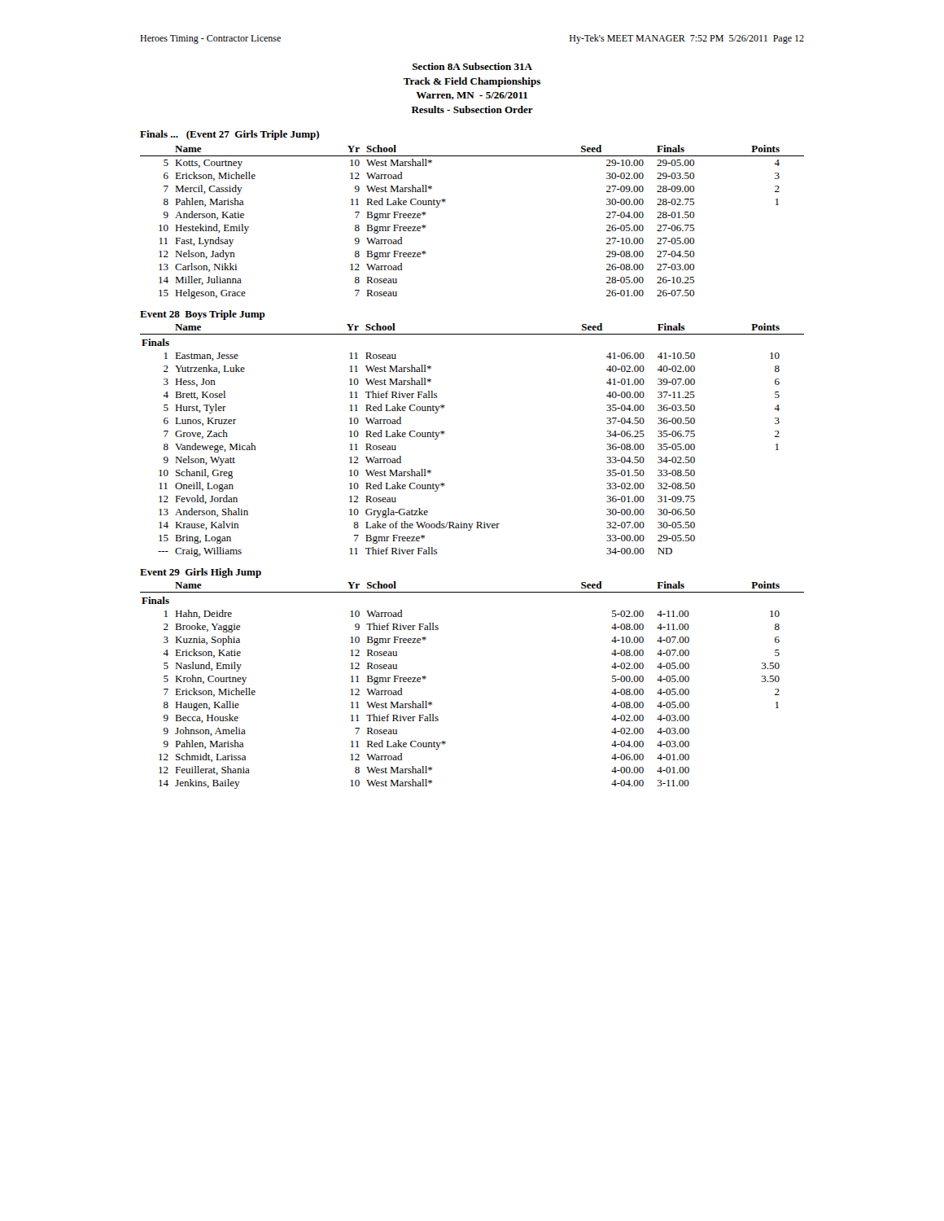Heroes Timing - Contractor License
Hy-Tek's MEET MANAGER 7:52 PM 5/26/2011 Page 12
Section 8A Subsection 31A
Track & Field Championships
Warren, MN - 5/26/2011
Results - Subsection Order
Finals ... (Event 27 Girls Triple Jump)
| | Name | Yr | School | Seed | Finals | Points |
| --- | --- | --- | --- | --- | --- | --- |
| 5 | Kotts, Courtney | 10 | West Marshall* | 29-10.00 | 29-05.00 | 4 |
| 6 | Erickson, Michelle | 12 | Warroad | 30-02.00 | 29-03.50 | 3 |
| 7 | Mercil, Cassidy | 9 | West Marshall* | 27-09.00 | 28-09.00 | 2 |
| 8 | Pahlen, Marisha | 11 | Red Lake County* | 30-00.00 | 28-02.75 | 1 |
| 9 | Anderson, Katie | 7 | Bgmr Freeze* | 27-04.00 | 28-01.50 | |
| 10 | Hestekind, Emily | 8 | Bgmr Freeze* | 26-05.00 | 27-06.75 | |
| 11 | Fast, Lyndsay | 9 | Warroad | 27-10.00 | 27-05.00 | |
| 12 | Nelson, Jadyn | 8 | Bgmr Freeze* | 29-08.00 | 27-04.50 | |
| 13 | Carlson, Nikki | 12 | Warroad | 26-08.00 | 27-03.00 | |
| 14 | Miller, Julianna | 8 | Roseau | 28-05.00 | 26-10.25 | |
| 15 | Helgeson, Grace | 7 | Roseau | 26-01.00 | 26-07.50 | |
Event 28 Boys Triple Jump
| | Name | Yr | School | Seed | Finals | Points |
| --- | --- | --- | --- | --- | --- | --- |
| Finals |
| 1 | Eastman, Jesse | 11 | Roseau | 41-06.00 | 41-10.50 | 10 |
| 2 | Yutrzenka, Luke | 11 | West Marshall* | 40-02.00 | 40-02.00 | 8 |
| 3 | Hess, Jon | 10 | West Marshall* | 41-01.00 | 39-07.00 | 6 |
| 4 | Brett, Kosel | 11 | Thief River Falls | 40-00.00 | 37-11.25 | 5 |
| 5 | Hurst, Tyler | 11 | Red Lake County* | 35-04.00 | 36-03.50 | 4 |
| 6 | Lunos, Kruzer | 10 | Warroad | 37-04.50 | 36-00.50 | 3 |
| 7 | Grove, Zach | 10 | Red Lake County* | 34-06.25 | 35-06.75 | 2 |
| 8 | Vandewege, Micah | 11 | Roseau | 36-08.00 | 35-05.00 | 1 |
| 9 | Nelson, Wyatt | 12 | Warroad | 33-04.50 | 34-02.50 | |
| 10 | Schanil, Greg | 10 | West Marshall* | 35-01.50 | 33-08.50 | |
| 11 | Oneill, Logan | 10 | Red Lake County* | 33-02.00 | 32-08.50 | |
| 12 | Fevold, Jordan | 12 | Roseau | 36-01.00 | 31-09.75 | |
| 13 | Anderson, Shalin | 10 | Grygla-Gatzke | 30-00.00 | 30-06.50 | |
| 14 | Krause, Kalvin | 8 | Lake of the Woods/Rainy River | 32-07.00 | 30-05.50 | |
| 15 | Bring, Logan | 7 | Bgmr Freeze* | 33-00.00 | 29-05.50 | |
| --- | Craig, Williams | 11 | Thief River Falls | 34-00.00 | ND | |
Event 29 Girls High Jump
| | Name | Yr | School | Seed | Finals | Points |
| --- | --- | --- | --- | --- | --- | --- |
| Finals |
| 1 | Hahn, Deidre | 10 | Warroad | 5-02.00 | 4-11.00 | 10 |
| 2 | Brooke, Yaggie | 9 | Thief River Falls | 4-08.00 | 4-11.00 | 8 |
| 3 | Kuznia, Sophia | 10 | Bgmr Freeze* | 4-10.00 | 4-07.00 | 6 |
| 4 | Erickson, Katie | 12 | Roseau | 4-08.00 | 4-07.00 | 5 |
| 5 | Naslund, Emily | 12 | Roseau | 4-02.00 | 4-05.00 | 3.50 |
| 5 | Krohn, Courtney | 11 | Bgmr Freeze* | 5-00.00 | 4-05.00 | 3.50 |
| 7 | Erickson, Michelle | 12 | Warroad | 4-08.00 | 4-05.00 | 2 |
| 8 | Haugen, Kallie | 11 | West Marshall* | 4-08.00 | 4-05.00 | 1 |
| 9 | Becca, Houske | 11 | Thief River Falls | 4-02.00 | 4-03.00 | |
| 9 | Johnson, Amelia | 7 | Roseau | 4-02.00 | 4-03.00 | |
| 9 | Pahlen, Marisha | 11 | Red Lake County* | 4-04.00 | 4-03.00 | |
| 12 | Schmidt, Larissa | 12 | Warroad | 4-06.00 | 4-01.00 | |
| 12 | Feuillerat, Shania | 8 | West Marshall* | 4-00.00 | 4-01.00 | |
| 14 | Jenkins, Bailey | 10 | West Marshall* | 4-04.00 | 3-11.00 | |